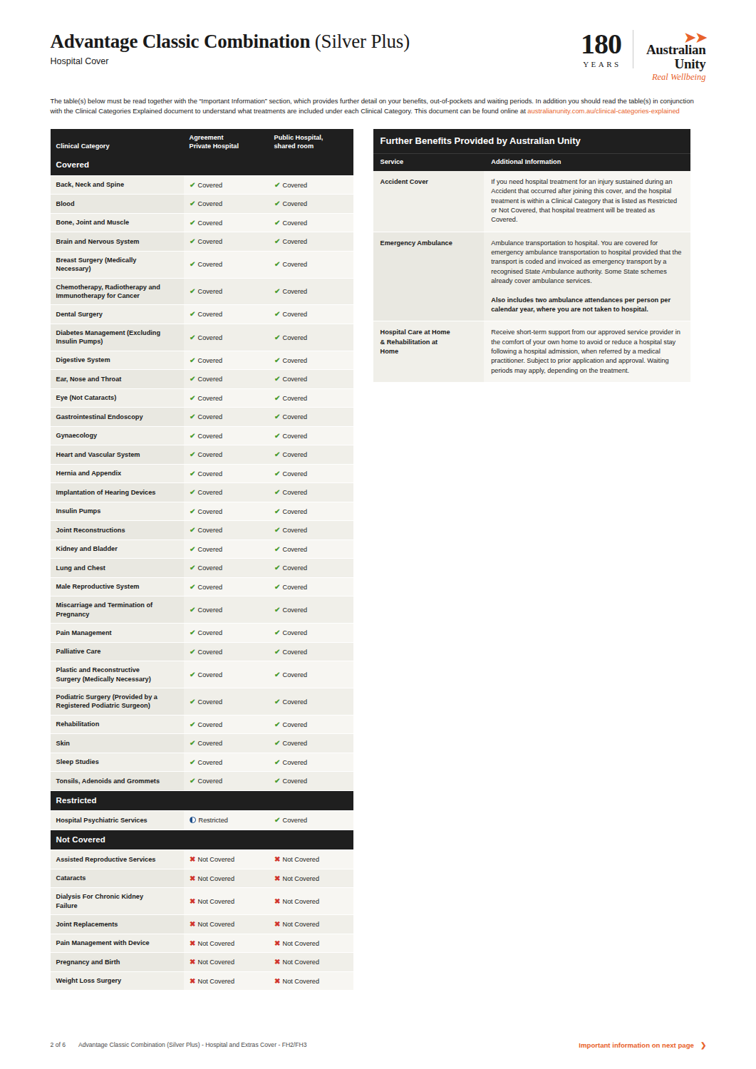Advantage Classic Combination (Silver Plus)
Hospital Cover
180 YEARS
➤➤ Australian Unity Real Wellbeing
The table(s) below must be read together with the “Important Information” section, which provides further detail on your benefits, out-of-pockets and waiting periods. In addition you should read the table(s) in conjunction with the Clinical Categories Explained document to understand what treatments are included under each Clinical Category. This document can be found online at australianunity.com.au/clinical-categories-explained
| Clinical Category | Agreement Private Hospital | Public Hospital, shared room |
| --- | --- | --- |
| Covered |
| Back, Neck and Spine | ✔ Covered | ✔ Covered |
| Blood | ✔ Covered | ✔ Covered |
| Bone, Joint and Muscle | ✔ Covered | ✔ Covered |
| Brain and Nervous System | ✔ Covered | ✔ Covered |
| Breast Surgery (Medically Necessary) | ✔ Covered | ✔ Covered |
| Chemotherapy, Radiotherapy and Immunotherapy for Cancer | ✔ Covered | ✔ Covered |
| Dental Surgery | ✔ Covered | ✔ Covered |
| Diabetes Management (Excluding Insulin Pumps) | ✔ Covered | ✔ Covered |
| Digestive System | ✔ Covered | ✔ Covered |
| Ear, Nose and Throat | ✔ Covered | ✔ Covered |
| Eye (Not Cataracts) | ✔ Covered | ✔ Covered |
| Gastrointestinal Endoscopy | ✔ Covered | ✔ Covered |
| Gynaecology | ✔ Covered | ✔ Covered |
| Heart and Vascular System | ✔ Covered | ✔ Covered |
| Hernia and Appendix | ✔ Covered | ✔ Covered |
| Implantation of Hearing Devices | ✔ Covered | ✔ Covered |
| Insulin Pumps | ✔ Covered | ✔ Covered |
| Joint Reconstructions | ✔ Covered | ✔ Covered |
| Kidney and Bladder | ✔ Covered | ✔ Covered |
| Lung and Chest | ✔ Covered | ✔ Covered |
| Male Reproductive System | ✔ Covered | ✔ Covered |
| Miscarriage and Termination of Pregnancy | ✔ Covered | ✔ Covered |
| Pain Management | ✔ Covered | ✔ Covered |
| Palliative Care | ✔ Covered | ✔ Covered |
| Plastic and Reconstructive Surgery (Medically Necessary) | ✔ Covered | ✔ Covered |
| Podiatric Surgery (Provided by a Registered Podiatric Surgeon) | ✔ Covered | ✔ Covered |
| Rehabilitation | ✔ Covered | ✔ Covered |
| Skin | ✔ Covered | ✔ Covered |
| Sleep Studies | ✔ Covered | ✔ Covered |
| Tonsils, Adenoids and Grommets | ✔ Covered | ✔ Covered |
| Restricted |
| Hospital Psychiatric Services | Restricted | ✔ Covered |
| Not Covered |
| Assisted Reproductive Services | ✖ Not Covered | ✖ Not Covered |
| Cataracts | ✖ Not Covered | ✖ Not Covered |
| Dialysis For Chronic Kidney Failure | ✖ Not Covered | ✖ Not Covered |
| Joint Replacements | ✖ Not Covered | ✖ Not Covered |
| Pain Management with Device | ✖ Not Covered | ✖ Not Covered |
| Pregnancy and Birth | ✖ Not Covered | ✖ Not Covered |
| Weight Loss Surgery | ✖ Not Covered | ✖ Not Covered |
| Further Benefits Provided by Australian Unity |
| --- |
| Service | Additional Information |
| Accident Cover | If you need hospital treatment for an injury sustained during an Accident that occurred after joining this cover, and the hospital treatment is within a Clinical Category that is listed as Restricted or Not Covered, that hospital treatment will be treated as Covered. |
| Emergency Ambulance | Ambulance transportation to hospital. You are covered for emergency ambulance transportation to hospital provided that the transport is coded and invoiced as emergency transport by a recognised State Ambulance authority. Some State schemes already cover ambulance services. Also includes two ambulance attendances per person per calendar year, where you are not taken to hospital. |
| Hospital Care at Home & Rehabilitation at Home | Receive short-term support from our approved service provider in the comfort of your own home to avoid or reduce a hospital stay following a hospital admission, when referred by a medical practitioner. Subject to prior application and approval. Waiting periods may apply, depending on the treatment. |
2 of 6 Advantage Classic Combination (Silver Plus) - Hospital and Extras Cover - FH2/FH3 Important information on next page ❯